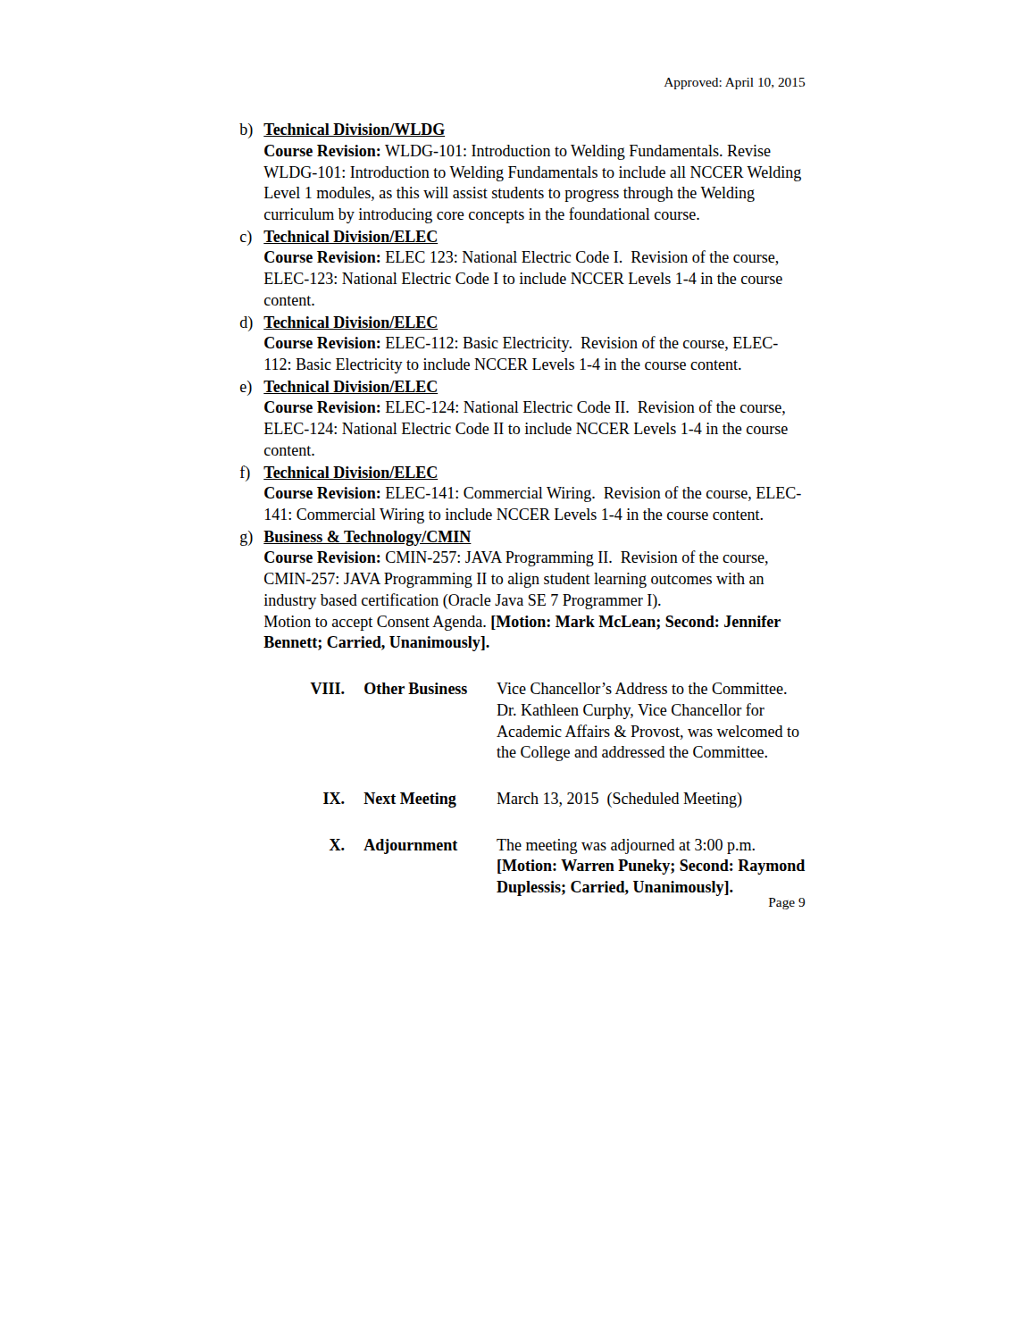Approved: April 10, 2015
b)
Technical Division/WLDG
Course Revision: WLDG-101: Introduction to Welding Fundamentals. Revise WLDG-101: Introduction to Welding Fundamentals to include all NCCER Welding Level 1 modules, as this will assist students to progress through the Welding curriculum by introducing core concepts in the foundational course.
c)
Technical Division/ELEC
Course Revision: ELEC 123: National Electric Code I. Revision of the course, ELEC-123: National Electric Code I to include NCCER Levels 1-4 in the course content.
d)
Technical Division/ELEC
Course Revision: ELEC-112: Basic Electricity. Revision of the course, ELEC-112: Basic Electricity to include NCCER Levels 1-4 in the course content.
e)
Technical Division/ELEC
Course Revision: ELEC-124: National Electric Code II. Revision of the course, ELEC-124: National Electric Code II to include NCCER Levels 1-4 in the course content.
f)
Technical Division/ELEC
Course Revision: ELEC-141: Commercial Wiring. Revision of the course, ELEC-141: Commercial Wiring to include NCCER Levels 1-4 in the course content.
g)
Business & Technology/CMIN
Course Revision: CMIN-257: JAVA Programming II. Revision of the course, CMIN-257: JAVA Programming II to align student learning outcomes with an industry based certification (Oracle Java SE 7 Programmer I).
Motion to accept Consent Agenda. [Motion: Mark McLean; Second: Jennifer Bennett; Carried, Unanimously].
VIII.
Other Business
Vice Chancellor’s Address to the Committee. Dr. Kathleen Curphy, Vice Chancellor for Academic Affairs & Provost, was welcomed to the College and addressed the Committee.
IX.
Next Meeting
March 13, 2015 (Scheduled Meeting)
X.
Adjournment
The meeting was adjourned at 3:00 p.m.
[Motion: Warren Puneky; Second: Raymond Duplessis; Carried, Unanimously].
Page 9